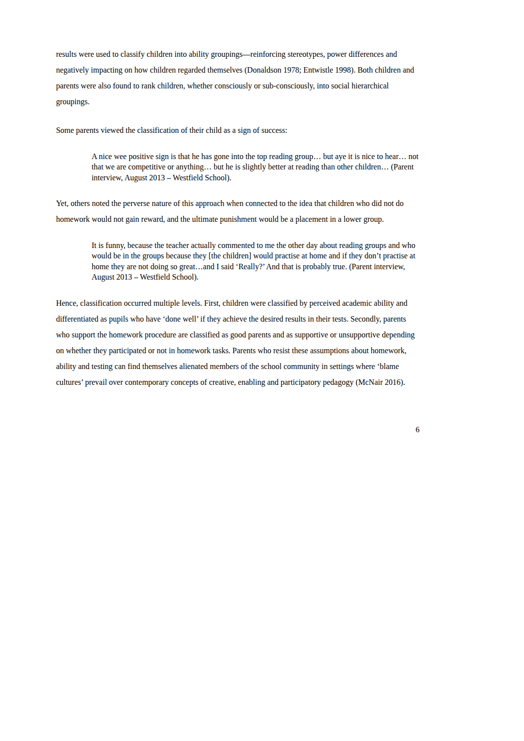results were used to classify children into ability groupings—reinforcing stereotypes, power differences and negatively impacting on how children regarded themselves (Donaldson 1978; Entwistle 1998). Both children and parents were also found to rank children, whether consciously or sub-consciously, into social hierarchical groupings.
Some parents viewed the classification of their child as a sign of success:
A nice wee positive sign is that he has gone into the top reading group… but aye it is nice to hear… not that we are competitive or anything… but he is slightly better at reading than other children… (Parent interview, August 2013 – Westfield School).
Yet, others noted the perverse nature of this approach when connected to the idea that children who did not do homework would not gain reward, and the ultimate punishment would be a placement in a lower group.
It is funny, because the teacher actually commented to me the other day about reading groups and who would be in the groups because they [the children] would practise at home and if they don’t practise at home they are not doing so great…and I said ‘Really?’ And that is probably true. (Parent interview, August 2013 – Westfield School).
Hence, classification occurred multiple levels. First, children were classified by perceived academic ability and differentiated as pupils who have ‘done well’ if they achieve the desired results in their tests. Secondly, parents who support the homework procedure are classified as good parents and as supportive or unsupportive depending on whether they participated or not in homework tasks. Parents who resist these assumptions about homework, ability and testing can find themselves alienated members of the school community in settings where ‘blame cultures’ prevail over contemporary concepts of creative, enabling and participatory pedagogy (McNair 2016).
6